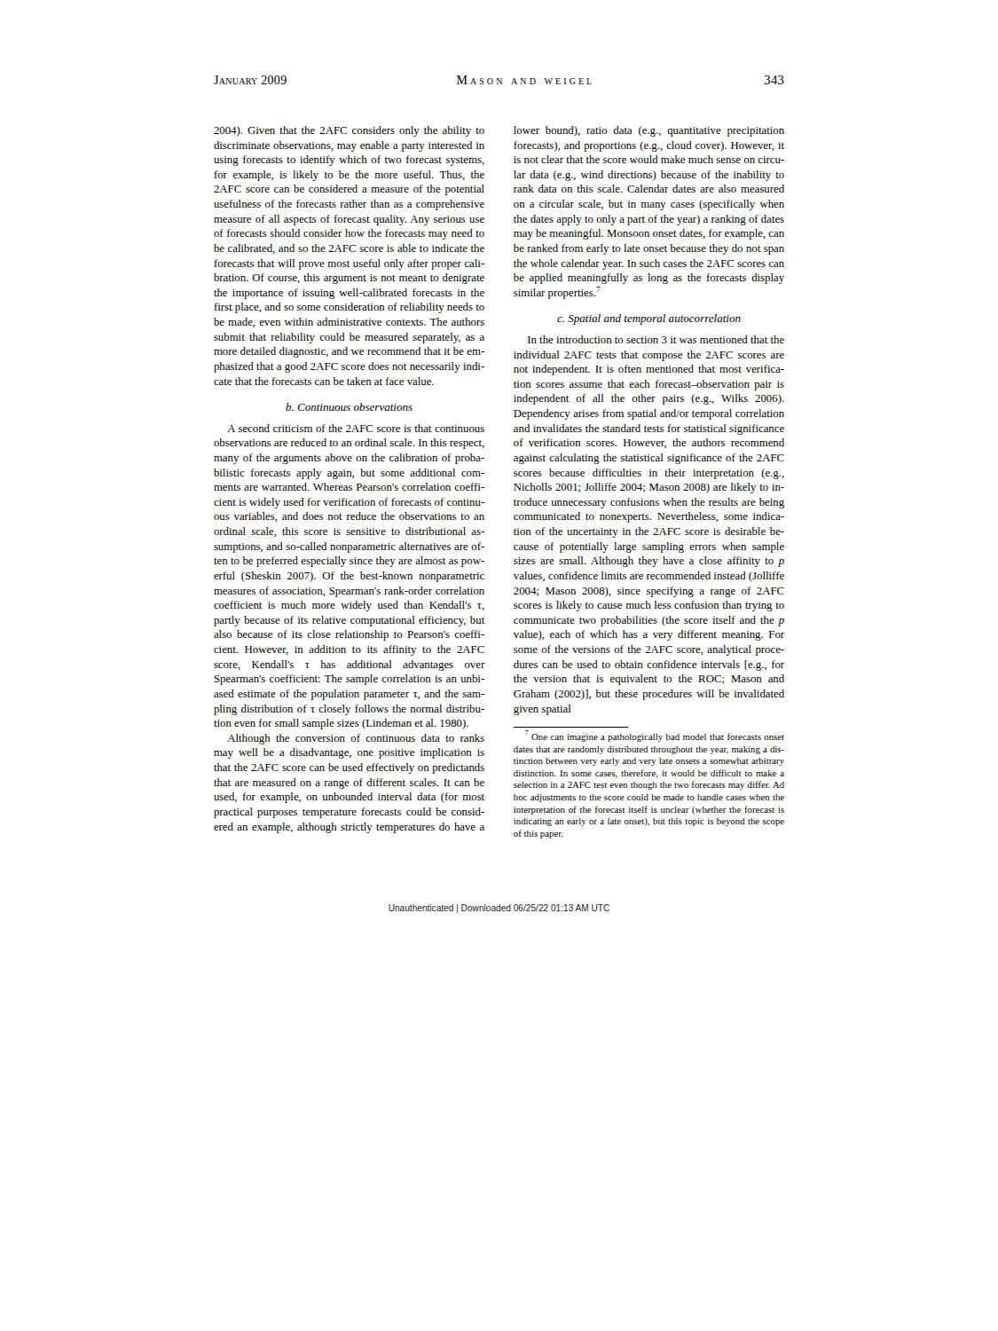January 2009
Mason and Weigel
343
2004). Given that the 2AFC considers only the ability to discriminate observations, may enable a party interested in using forecasts to identify which of two forecast systems, for example, is likely to be the more useful. Thus, the 2AFC score can be considered a measure of the potential usefulness of the forecasts rather than as a comprehensive measure of all aspects of forecast quality. Any serious use of forecasts should consider how the forecasts may need to be calibrated, and so the 2AFC score is able to indicate the forecasts that will prove most useful only after proper calibration. Of course, this argument is not meant to denigrate the importance of issuing well-calibrated forecasts in the first place, and so some consideration of reliability needs to be made, even within administrative contexts. The authors submit that reliability could be measured separately, as a more detailed diagnostic, and we recommend that it be emphasized that a good 2AFC score does not necessarily indicate that the forecasts can be taken at face value.
b. Continuous observations
A second criticism of the 2AFC score is that continuous observations are reduced to an ordinal scale. In this respect, many of the arguments above on the calibration of probabilistic forecasts apply again, but some additional comments are warranted. Whereas Pearson's correlation coefficient is widely used for verification of forecasts of continuous variables, and does not reduce the observations to an ordinal scale, this score is sensitive to distributional assumptions, and so-called nonparametric alternatives are often to be preferred especially since they are almost as powerful (Sheskin 2007). Of the best-known nonparametric measures of association, Spearman's rank-order correlation coefficient is much more widely used than Kendall's τ, partly because of its relative computational efficiency, but also because of its close relationship to Pearson's coefficient. However, in addition to its affinity to the 2AFC score, Kendall's τ has additional advantages over Spearman's coefficient: The sample correlation is an unbiased estimate of the population parameter τ, and the sampling distribution of τ closely follows the normal distribution even for small sample sizes (Lindeman et al. 1980).
Although the conversion of continuous data to ranks may well be a disadvantage, one positive implication is that the 2AFC score can be used effectively on predictands that are measured on a range of different scales. It can be used, for example, on unbounded interval data (for most practical purposes temperature forecasts could be considered an example, although strictly temperatures do have a lower bound), ratio data (e.g., quantitative precipitation forecasts), and proportions (e.g., cloud cover). However, it is not clear that the score would make much sense on circular data (e.g., wind directions) because of the inability to rank data on this scale. Calendar dates are also measured on a circular scale, but in many cases (specifically when the dates apply to only a part of the year) a ranking of dates may be meaningful. Monsoon onset dates, for example, can be ranked from early to late onset because they do not span the whole calendar year. In such cases the 2AFC scores can be applied meaningfully as long as the forecasts display similar properties.7
c. Spatial and temporal autocorrelation
In the introduction to section 3 it was mentioned that the individual 2AFC tests that compose the 2AFC scores are not independent. It is often mentioned that most verification scores assume that each forecast–observation pair is independent of all the other pairs (e.g., Wilks 2006). Dependency arises from spatial and/or temporal correlation and invalidates the standard tests for statistical significance of verification scores. However, the authors recommend against calculating the statistical significance of the 2AFC scores because difficulties in their interpretation (e.g., Nicholls 2001; Jolliffe 2004; Mason 2008) are likely to introduce unnecessary confusions when the results are being communicated to nonexperts. Nevertheless, some indication of the uncertainty in the 2AFC score is desirable because of potentially large sampling errors when sample sizes are small. Although they have a close affinity to p values, confidence limits are recommended instead (Jolliffe 2004; Mason 2008), since specifying a range of 2AFC scores is likely to cause much less confusion than trying to communicate two probabilities (the score itself and the p value), each of which has a very different meaning. For some of the versions of the 2AFC score, analytical procedures can be used to obtain confidence intervals [e.g., for the version that is equivalent to the ROC; Mason and Graham (2002)], but these procedures will be invalidated given spatial
7 One can imagine a pathologically bad model that forecasts onset dates that are randomly distributed throughout the year, making a distinction between very early and very late onsets a somewhat arbitrary distinction. In some cases, therefore, it would be difficult to make a selection in a 2AFC test even though the two forecasts may differ. Ad hoc adjustments to the score could be made to handle cases when the interpretation of the forecast itself is unclear (whether the forecast is indicating an early or a late onset), but this topic is beyond the scope of this paper.
Unauthenticated | Downloaded 06/25/22 01:13 AM UTC